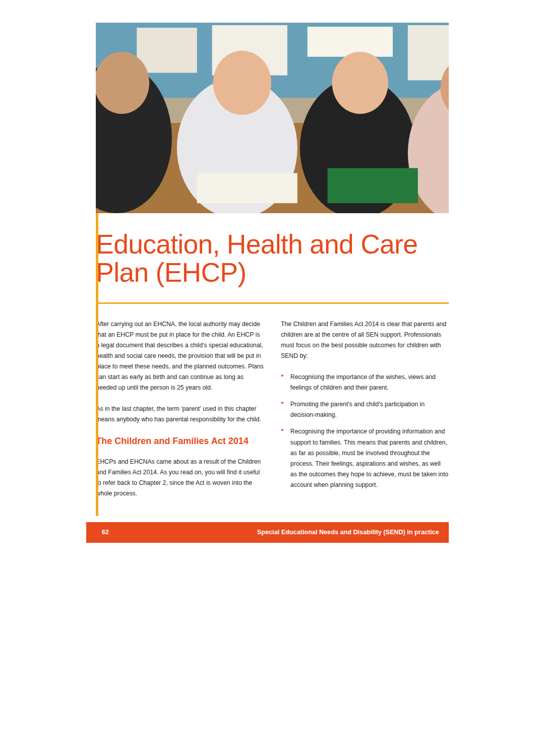Education, Health and Care
Plan (EHCP)
After carrying out an EHCNA, the local authority may decide that an EHCP must be put in place for the child. An EHCP is a legal document that describes a child's special educational, health and social care needs, the provision that will be put in place to meet these needs, and the planned outcomes. Plans can start as early as birth and can continue as long as needed up until the person is 25 years old.
As in the last chapter, the term 'parent' used in this chapter means anybody who has parental responsibility for the child.
The Children and Families Act 2014
EHCPs and EHCNAs came about as a result of the Children and Families Act 2014. As you read on, you will find it useful to refer back to Chapter 2, since the Act is woven into the whole process.
The Children and Families Act 2014 is clear that parents and children are at the centre of all SEN support. Professionals must focus on the best possible outcomes for children with SEND by:
Recognising the importance of the wishes, views and feelings of children and their parent.
Promoting the parent's and child's participation in decision-making.
Recognising the importance of providing information and support to families. This means that parents and children, as far as possible, must be involved throughout the process. Their feelings, aspirations and wishes, as well as the outcomes they hope to achieve, must be taken into account when planning support.
62 Special Educational Needs and Disability (SEND) in practice